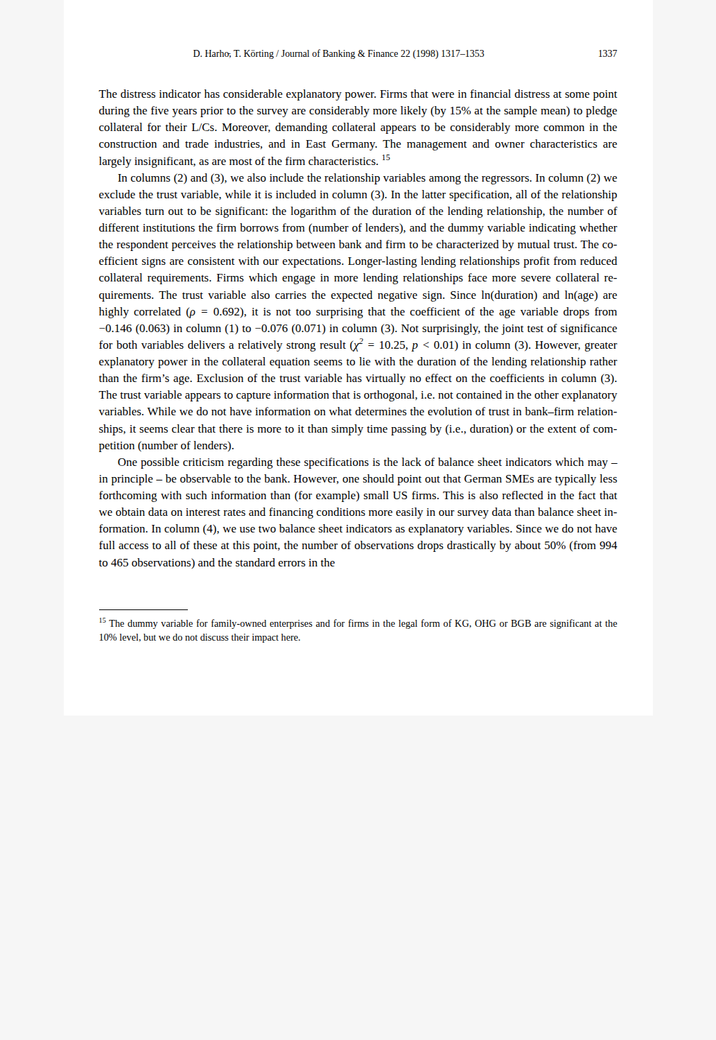D. Harho̵, T. Körting / Journal of Banking & Finance 22 (1998) 1317–1353 1337
The distress indicator has considerable explanatory power. Firms that were in financial distress at some point during the five years prior to the survey are considerably more likely (by 15% at the sample mean) to pledge collateral for their L/Cs. Moreover, demanding collateral appears to be considerably more common in the construction and trade industries, and in East Germany. The management and owner characteristics are largely insignificant, as are most of the firm characteristics. 15
In columns (2) and (3), we also include the relationship variables among the regressors. In column (2) we exclude the trust variable, while it is included in column (3). In the latter specification, all of the relationship variables turn out to be significant: the logarithm of the duration of the lending relationship, the number of different institutions the firm borrows from (number of lenders), and the dummy variable indicating whether the respondent perceives the relationship between bank and firm to be characterized by mutual trust. The coefficient signs are consistent with our expectations. Longer-lasting lending relationships profit from reduced collateral requirements. Firms which engage in more lending relationships face more severe collateral requirements. The trust variable also carries the expected negative sign. Since ln(duration) and ln(age) are highly correlated (ρ = 0.692), it is not too surprising that the coefficient of the age variable drops from −0.146 (0.063) in column (1) to −0.076 (0.071) in column (3). Not surprisingly, the joint test of significance for both variables delivers a relatively strong result (χ2 = 10.25, p < 0.01) in column (3). However, greater explanatory power in the collateral equation seems to lie with the duration of the lending relationship rather than the firm’s age. Exclusion of the trust variable has virtually no effect on the coefficients in column (3). The trust variable appears to capture information that is orthogonal, i.e. not contained in the other explanatory variables. While we do not have information on what determines the evolution of trust in bank–firm relationships, it seems clear that there is more to it than simply time passing by (i.e., duration) or the extent of competition (number of lenders).
One possible criticism regarding these specifications is the lack of balance sheet indicators which may – in principle – be observable to the bank. However, one should point out that German SMEs are typically less forthcoming with such information than (for example) small US firms. This is also reflected in the fact that we obtain data on interest rates and financing conditions more easily in our survey data than balance sheet information. In column (4), we use two balance sheet indicators as explanatory variables. Since we do not have full access to all of these at this point, the number of observations drops drastically by about 50% (from 994 to 465 observations) and the standard errors in the
15 The dummy variable for family-owned enterprises and for firms in the legal form of KG, OHG or BGB are significant at the 10% level, but we do not discuss their impact here.